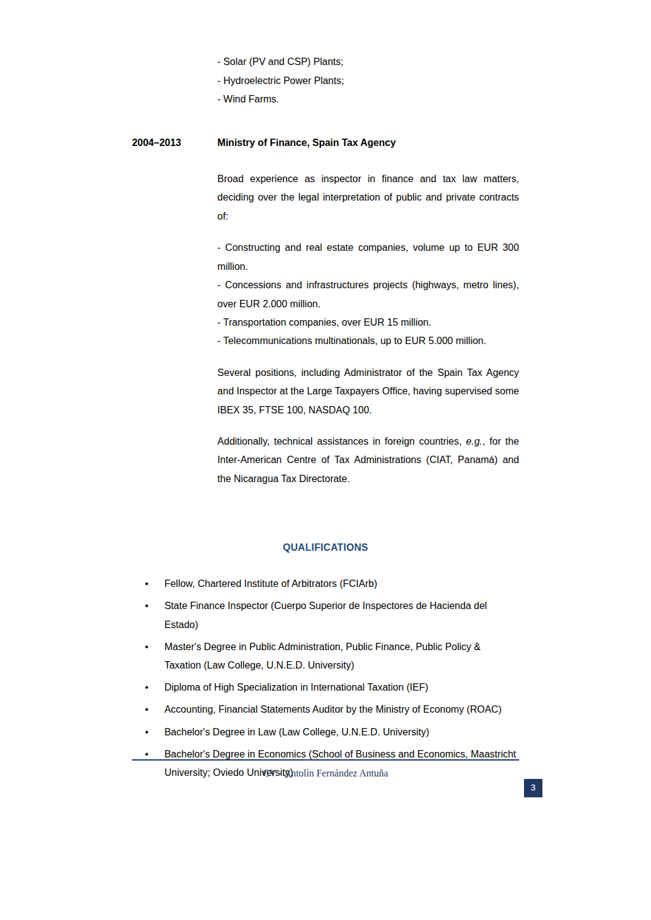- Solar (PV and CSP) Plants;
- Hydroelectric Power Plants;
- Wind Farms.
2004–2013
Ministry of Finance, Spain Tax Agency
Broad experience as inspector in finance and tax law matters, deciding over the legal interpretation of public and private contracts of:
- Constructing and real estate companies, volume up to EUR 300 million.
- Concessions and infrastructures projects (highways, metro lines), over EUR 2.000 million.
- Transportation companies, over EUR 15 million.
- Telecommunications multinationals, up to EUR 5.000 million.
Several positions, including Administrator of the Spain Tax Agency and Inspector at the Large Taxpayers Office, having supervised some IBEX 35, FTSE 100, NASDAQ 100.
Additionally, technical assistances in foreign countries, e.g., for the Inter-American Centre of Tax Administrations (CIAT, Panamá) and the Nicaragua Tax Directorate.
QUALIFICATIONS
Fellow, Chartered Institute of Arbitrators (FCIArb)
State Finance Inspector (Cuerpo Superior de Inspectores de Hacienda del Estado)
Master's Degree in Public Administration, Public Finance, Public Policy & Taxation (Law College, U.N.E.D. University)
Diploma of High Specialization in International Taxation (IEF)
Accounting, Financial Statements Auditor by the Ministry of Economy (ROAC)
Bachelor's Degree in Law (Law College, U.N.E.D. University)
Bachelor's Degree in Economics (School of Business and Economics, Maastricht University; Oviedo University)
CV - Antolín Fernández Antuña
3